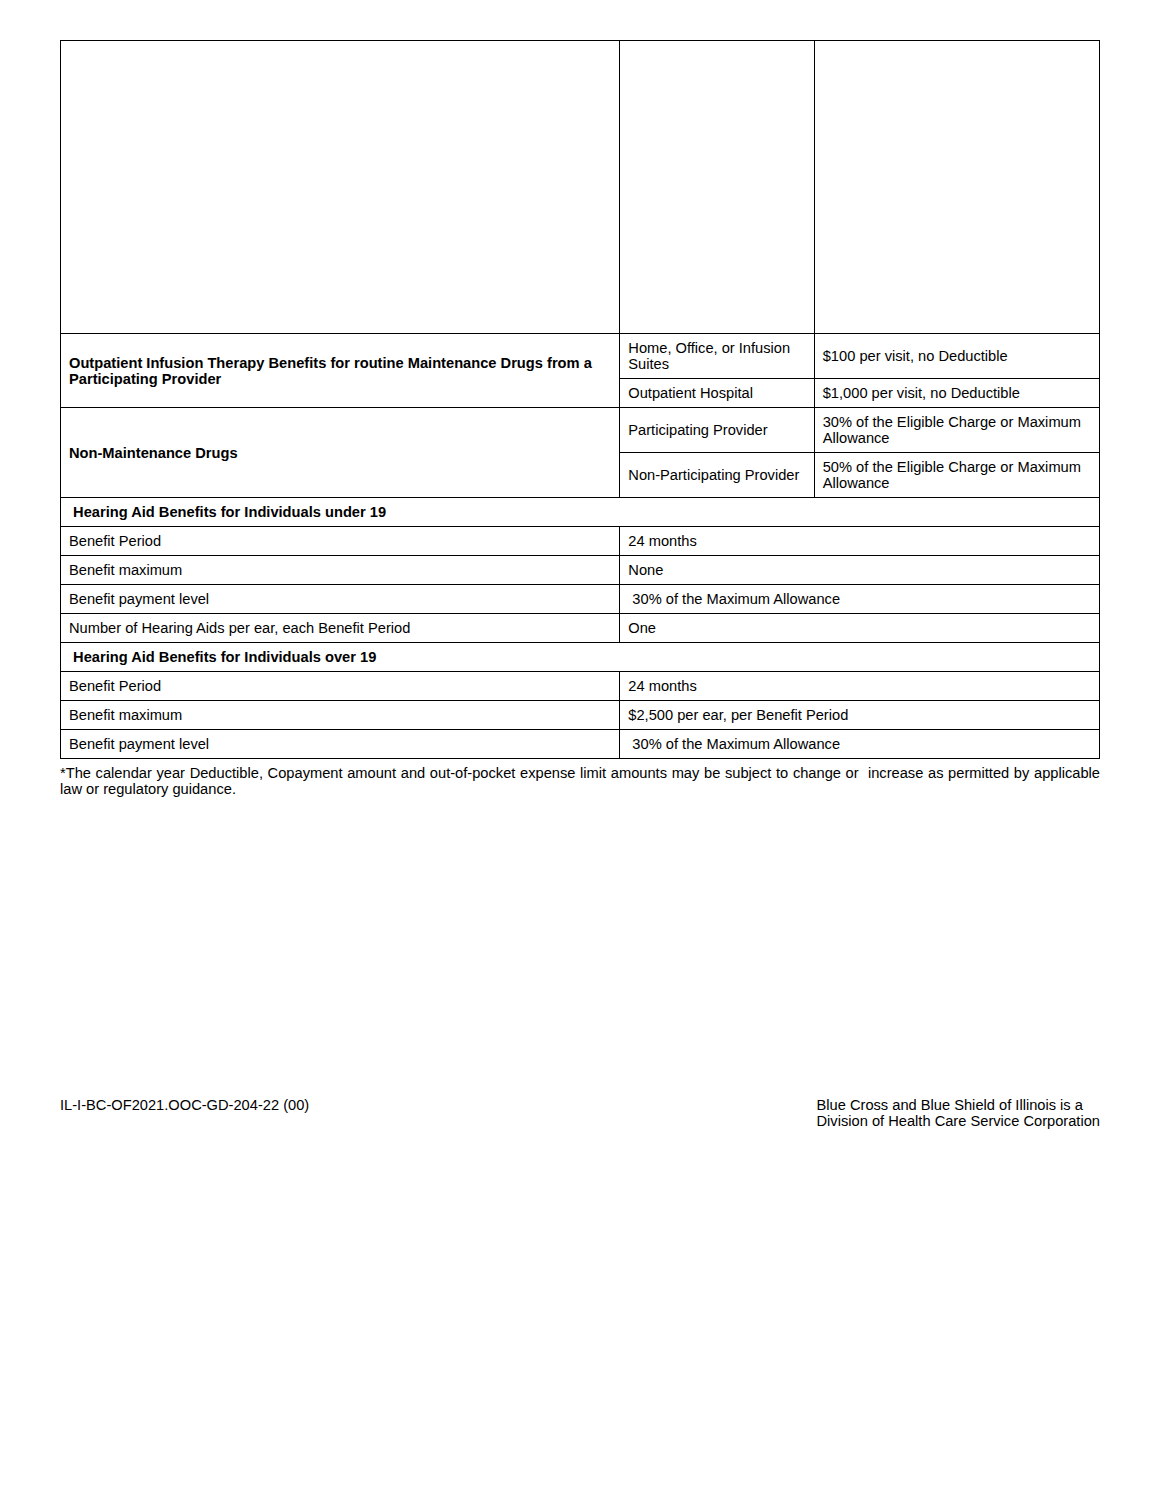| Outpatient Infusion Therapy Benefits for routine Maintenance Drugs from a Participating Provider | Home, Office, or Infusion Suites | $100 per visit, no Deductible |
| Outpatient Hospital | $1,000 per visit, no Deductible |
| Non-Maintenance Drugs | Participating Provider | 30% of the Eligible Charge or Maximum Allowance |
| Non-Participating Provider | 50% of the Eligible Charge or Maximum Allowance |
| Hearing Aid Benefits for Individuals under 19 |
| Benefit Period | 24 months |
| Benefit maximum | None |
| Benefit payment level | 30% of the Maximum Allowance |
| Number of Hearing Aids per ear, each Benefit Period | One |
| Hearing Aid Benefits for Individuals over 19 |
| Benefit Period | 24 months |
| Benefit maximum | $2,500 per ear, per Benefit Period |
| Benefit payment level | 30% of the Maximum Allowance |
*The calendar year Deductible, Copayment amount and out-of-pocket expense limit amounts may be subject to change or increase as permitted by applicable law or regulatory guidance.
IL-I-BC-OF2021.OOC-GD-204-22 (00)
Blue Cross and Blue Shield of Illinois is a
Division of Health Care Service Corporation